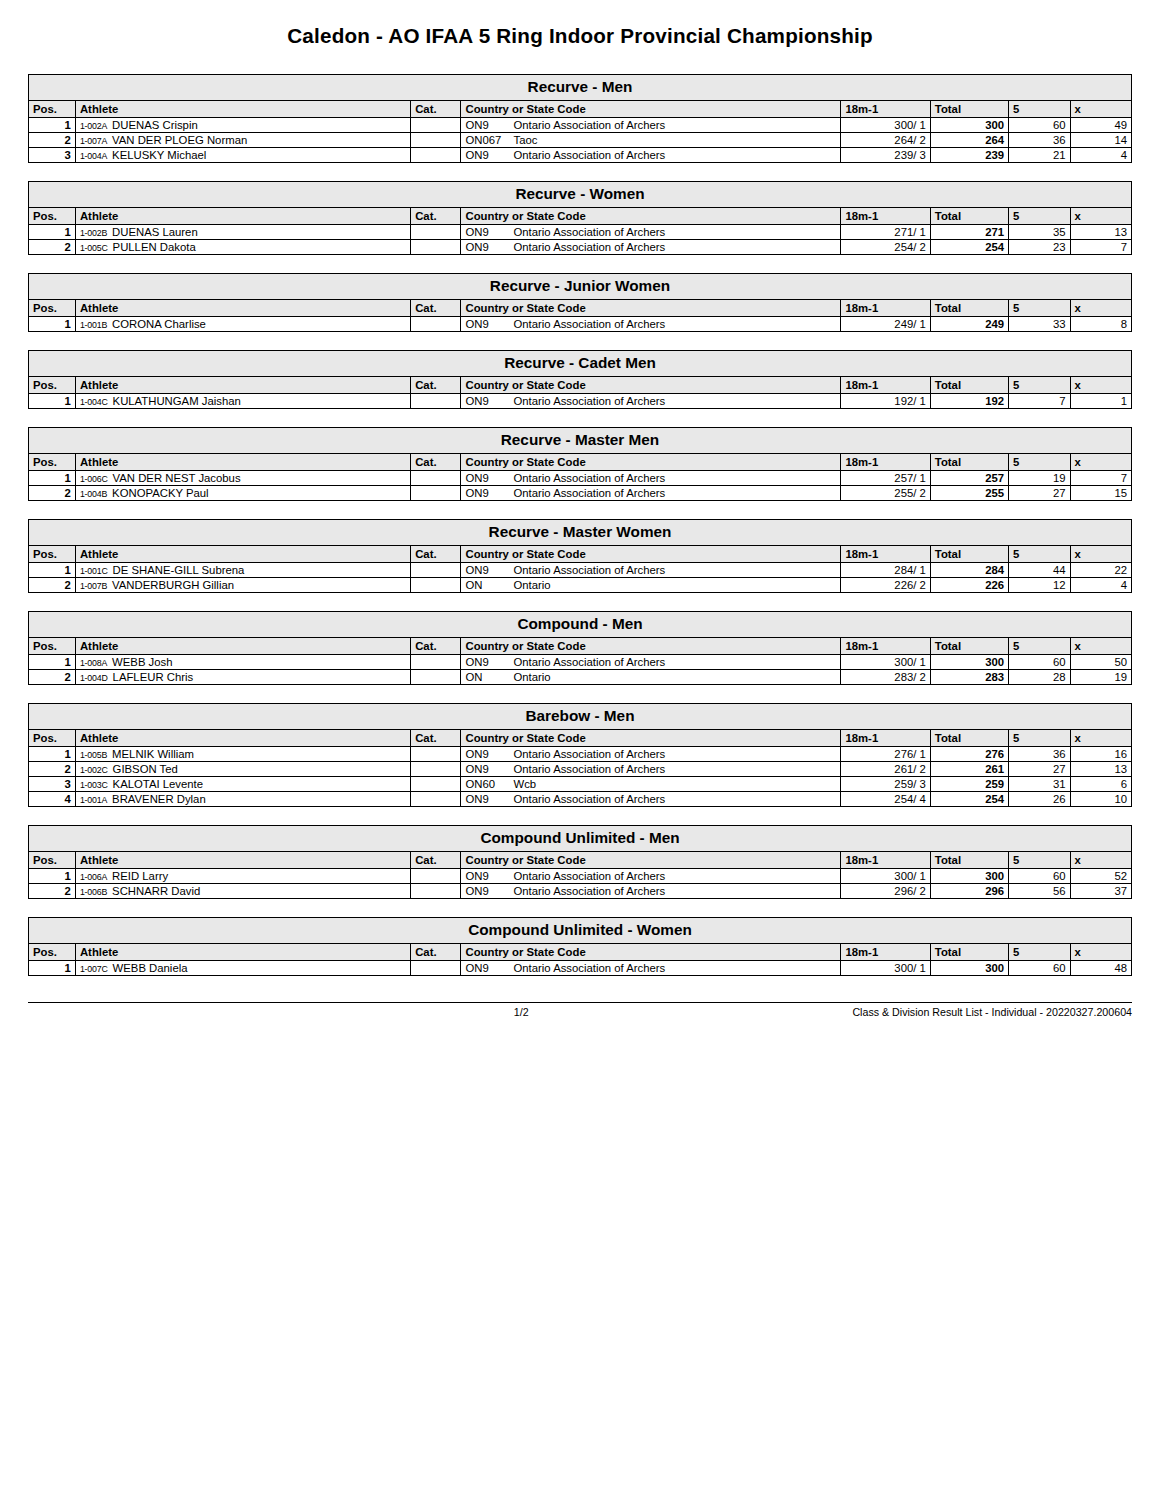Caledon - AO IFAA 5 Ring Indoor Provincial Championship
Recurve - Men
| Pos. | Athlete | Cat. | Country or State Code | 18m-1 | Total | 5 | x |
| --- | --- | --- | --- | --- | --- | --- | --- |
| 1 | 1-002A DUENAS Crispin | | ON9 Ontario Association of Archers | 300/ 1 | 300 | 60 | 49 |
| 2 | 1-007A VAN DER PLOEG Norman | | ON067 Taoc | 264/ 2 | 264 | 36 | 14 |
| 3 | 1-004A KELUSKY Michael | | ON9 Ontario Association of Archers | 239/ 3 | 239 | 21 | 4 |
Recurve - Women
| Pos. | Athlete | Cat. | Country or State Code | 18m-1 | Total | 5 | x |
| --- | --- | --- | --- | --- | --- | --- | --- |
| 1 | 1-002B DUENAS Lauren | | ON9 Ontario Association of Archers | 271/ 1 | 271 | 35 | 13 |
| 2 | 1-005C PULLEN Dakota | | ON9 Ontario Association of Archers | 254/ 2 | 254 | 23 | 7 |
Recurve - Junior Women
| Pos. | Athlete | Cat. | Country or State Code | 18m-1 | Total | 5 | x |
| --- | --- | --- | --- | --- | --- | --- | --- |
| 1 | 1-001B CORONA Charlise | | ON9 Ontario Association of Archers | 249/ 1 | 249 | 33 | 8 |
Recurve - Cadet Men
| Pos. | Athlete | Cat. | Country or State Code | 18m-1 | Total | 5 | x |
| --- | --- | --- | --- | --- | --- | --- | --- |
| 1 | 1-004C KULATHUNGAM Jaishan | | ON9 Ontario Association of Archers | 192/ 1 | 192 | 7 | 1 |
Recurve - Master Men
| Pos. | Athlete | Cat. | Country or State Code | 18m-1 | Total | 5 | x |
| --- | --- | --- | --- | --- | --- | --- | --- |
| 1 | 1-006C VAN DER NEST Jacobus | | ON9 Ontario Association of Archers | 257/ 1 | 257 | 19 | 7 |
| 2 | 1-004B KONOPACKY Paul | | ON9 Ontario Association of Archers | 255/ 2 | 255 | 27 | 15 |
Recurve - Master Women
| Pos. | Athlete | Cat. | Country or State Code | 18m-1 | Total | 5 | x |
| --- | --- | --- | --- | --- | --- | --- | --- |
| 1 | 1-001C DE SHANE-GILL Subrena | | ON9 Ontario Association of Archers | 284/ 1 | 284 | 44 | 22 |
| 2 | 1-007B VANDERBURGH Gillian | | ON Ontario | 226/ 2 | 226 | 12 | 4 |
Compound - Men
| Pos. | Athlete | Cat. | Country or State Code | 18m-1 | Total | 5 | x |
| --- | --- | --- | --- | --- | --- | --- | --- |
| 1 | 1-008A WEBB Josh | | ON9 Ontario Association of Archers | 300/ 1 | 300 | 60 | 50 |
| 2 | 1-004D LAFLEUR Chris | | ON Ontario | 283/ 2 | 283 | 28 | 19 |
Barebow - Men
| Pos. | Athlete | Cat. | Country or State Code | 18m-1 | Total | 5 | x |
| --- | --- | --- | --- | --- | --- | --- | --- |
| 1 | 1-005B MELNIK William | | ON9 Ontario Association of Archers | 276/ 1 | 276 | 36 | 16 |
| 2 | 1-002C GIBSON Ted | | ON9 Ontario Association of Archers | 261/ 2 | 261 | 27 | 13 |
| 3 | 1-003C KALOTAI Levente | | ON60 Wcb | 259/ 3 | 259 | 31 | 6 |
| 4 | 1-001A BRAVENER Dylan | | ON9 Ontario Association of Archers | 254/ 4 | 254 | 26 | 10 |
Compound Unlimited - Men
| Pos. | Athlete | Cat. | Country or State Code | 18m-1 | Total | 5 | x |
| --- | --- | --- | --- | --- | --- | --- | --- |
| 1 | 1-006A REID Larry | | ON9 Ontario Association of Archers | 300/ 1 | 300 | 60 | 52 |
| 2 | 1-006B SCHNARR David | | ON9 Ontario Association of Archers | 296/ 2 | 296 | 56 | 37 |
Compound Unlimited - Women
| Pos. | Athlete | Cat. | Country or State Code | 18m-1 | Total | 5 | x |
| --- | --- | --- | --- | --- | --- | --- | --- |
| 1 | 1-007C WEBB Daniela | | ON9 Ontario Association of Archers | 300/ 1 | 300 | 60 | 48 |
1/2 Class & Division Result List - Individual - 20220327.200604